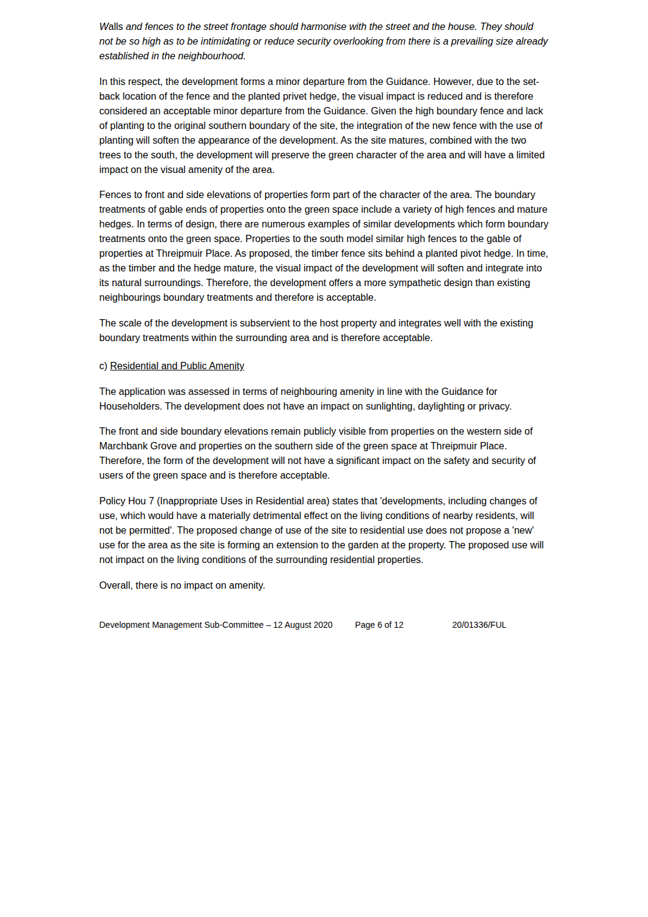Walls and fences to the street frontage should harmonise with the street and the house. They should not be so high as to be intimidating or reduce security overlooking from there is a prevailing size already established in the neighbourhood.
In this respect, the development forms a minor departure from the Guidance. However, due to the set-back location of the fence and the planted privet hedge, the visual impact is reduced and is therefore considered an acceptable minor departure from the Guidance. Given the high boundary fence and lack of planting to the original southern boundary of the site, the integration of the new fence with the use of planting will soften the appearance of the development. As the site matures, combined with the two trees to the south, the development will preserve the green character of the area and will have a limited impact on the visual amenity of the area.
Fences to front and side elevations of properties form part of the character of the area. The boundary treatments of gable ends of properties onto the green space include a variety of high fences and mature hedges. In terms of design, there are numerous examples of similar developments which form boundary treatments onto the green space. Properties to the south model similar high fences to the gable of properties at Threipmuir Place. As proposed, the timber fence sits behind a planted pivot hedge. In time, as the timber and the hedge mature, the visual impact of the development will soften and integrate into its natural surroundings. Therefore, the development offers a more sympathetic design than existing neighbourings boundary treatments and therefore is acceptable.
The scale of the development is subservient to the host property and integrates well with the existing boundary treatments within the surrounding area and is therefore acceptable.
c) Residential and Public Amenity
The application was assessed in terms of neighbouring amenity in line with the Guidance for Householders. The development does not have an impact on sunlighting, daylighting or privacy.
The front and side boundary elevations remain publicly visible from properties on the western side of Marchbank Grove and properties on the southern side of the green space at Threipmuir Place. Therefore, the form of the development will not have a significant impact on the safety and security of users of the green space and is therefore acceptable.
Policy Hou 7 (Inappropriate Uses in Residential area) states that 'developments, including changes of use, which would have a materially detrimental effect on the living conditions of nearby residents, will not be permitted'. The proposed change of use of the site to residential use does not propose a 'new' use for the area as the site is forming an extension to the garden at the property. The proposed use will not impact on the living conditions of the surrounding residential properties.
Overall, there is no impact on amenity.
| Development Management Sub-Committee – 12 August 2020 | Page 6 of 12 | 20/01336/FUL |